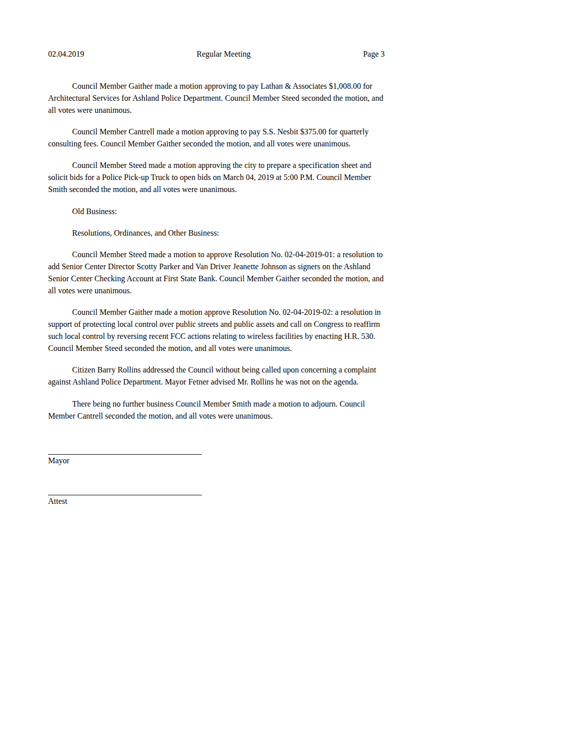02.04.2019
Regular Meeting
Page 3
Council Member Gaither made a motion approving to pay Lathan & Associates $1,008.00 for Architectural Services for Ashland Police Department. Council Member Steed seconded the motion, and all votes were unanimous.
Council Member Cantrell made a motion approving to pay S.S. Nesbit $375.00 for quarterly consulting fees. Council Member Gaither seconded the motion, and all votes were unanimous.
Council Member Steed made a motion approving the city to prepare a specification sheet and solicit bids for a Police Pick-up Truck to open bids on March 04, 2019 at 5:00 P.M. Council Member Smith seconded the motion, and all votes were unanimous.
Old Business:
Resolutions, Ordinances, and Other Business:
Council Member Steed made a motion to approve Resolution No. 02-04-2019-01: a resolution to add Senior Center Director Scotty Parker and Van Driver Jeanette Johnson as signers on the Ashland Senior Center Checking Account at First State Bank. Council Member Gaither seconded the motion, and all votes were unanimous.
Council Member Gaither made a motion approve Resolution No. 02-04-2019-02: a resolution in support of protecting local control over public streets and public assets and call on Congress to reaffirm such local control by reversing recent FCC actions relating to wireless facilities by enacting H.R. 530. Council Member Steed seconded the motion, and all votes were unanimous.
Citizen Barry Rollins addressed the Council without being called upon concerning a complaint against Ashland Police Department. Mayor Fetner advised Mr. Rollins he was not on the agenda.
There being no further business Council Member Smith made a motion to adjourn. Council Member Cantrell seconded the motion, and all votes were unanimous.
Mayor
Attest